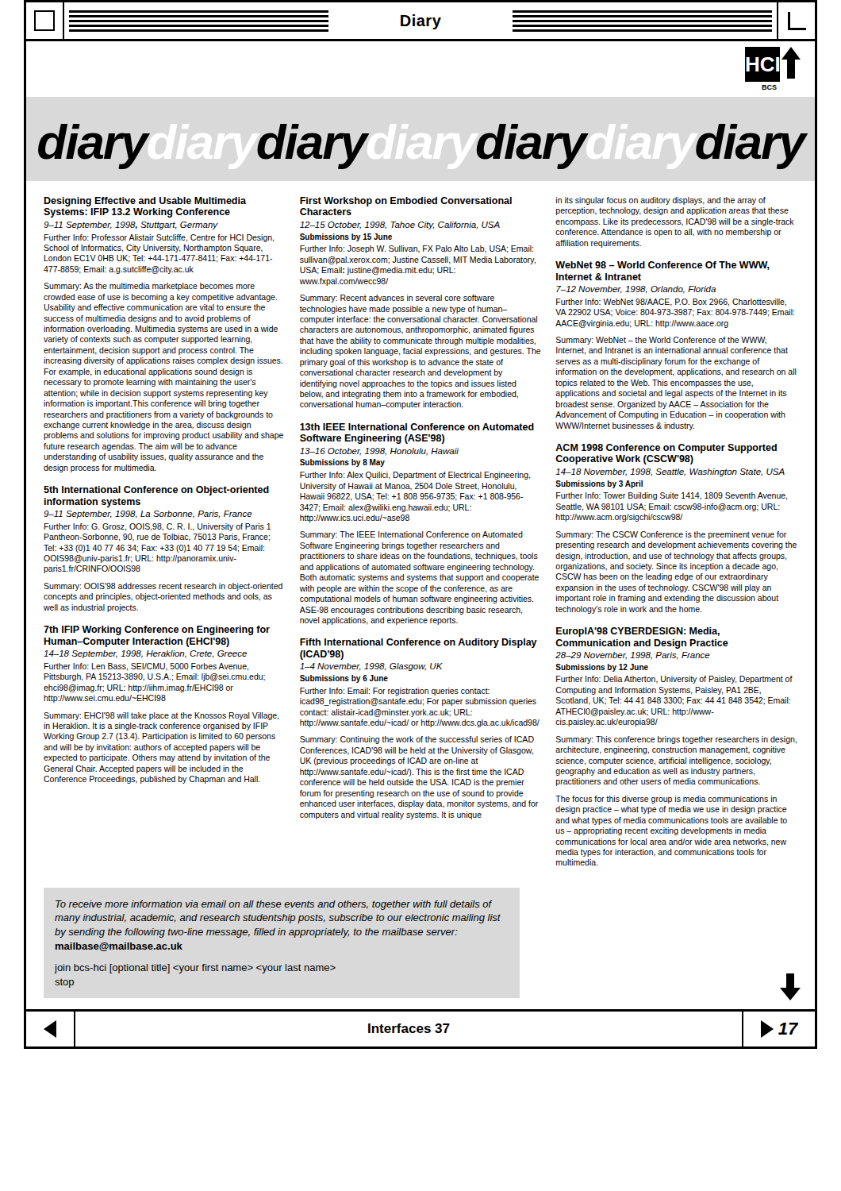Diary
HCI
BCS
diary diary diary diary diary diary diary
Designing Effective and Usable Multimedia Systems: IFIP 13.2 Working Conference
9–11 September, 1998, Stuttgart, Germany
Further Info: Professor Alistair Sutcliffe, Centre for HCI Design, School of Informatics, City University, Northampton Square, London EC1V 0HB UK; Tel: +44-171-477-8411; Fax: +44-171-477-8859; Email: a.g.sutcliffe@city.ac.uk
Summary: As the multimedia marketplace becomes more crowded ease of use is becoming a key competitive advantage. Usability and effective communication are vital to ensure the success of multimedia designs and to avoid problems of information overloading. Multimedia systems are used in a wide variety of contexts such as computer supported learning, entertainment, decision support and process control. The increasing diversity of applications raises complex design issues. For example, in educational applications sound design is necessary to promote learning with maintaining the user's attention; while in decision support systems representing key information is important.This conference will bring together researchers and practitioners from a variety of backgrounds to exchange current knowledge in the area, discuss design problems and solutions for improving product usability and shape future research agendas. The aim will be to advance understanding of usability issues, quality assurance and the design process for multimedia.
5th International Conference on Object-oriented information systems
9–11 September, 1998, La Sorbonne, Paris, France
Further Info: G. Grosz, OOIS,98, C. R. I., University of Paris 1 Pantheon-Sorbonne, 90, rue de Tolbiac, 75013 Paris, France; Tel: +33 (0)1 40 77 46 34; Fax: +33 (0)1 40 77 19 54; Email: OOIS98@univ-paris1.fr; URL: http://panoramix.univ-paris1.fr/CRINFO/OOIS98
Summary: OOIS'98 addresses recent research in object-oriented concepts and principles, object-oriented methods and ools, as well as industrial projects.
7th IFIP Working Conference on Engineering for Human–Computer Interaction (EHCI'98)
14–18 September, 1998, Heraklion, Crete, Greece
Further Info: Len Bass, SEI/CMU, 5000 Forbes Avenue, Pittsburgh, PA 15213-3890, U.S.A.; Email: ljb@sei.cmu.edu; ehci98@imag.fr; URL: http://iihm.imag.fr/EHCI98 or http://www.sei.cmu.edu/~EHCI98
Summary: EHCI'98 will take place at the Knossos Royal Village, in Heraklion. It is a single-track conference organised by IFIP Working Group 2.7 (13.4). Participation is limited to 60 persons and will be by invitation: authors of accepted papers will be expected to participate. Others may attend by invitation of the General Chair. Accepted papers will be included in the Conference Proceedings, published by Chapman and Hall.
First Workshop on Embodied Conversational Characters
12–15 October, 1998, Tahoe City, California, USA
Submissions by 15 June
Further Info: Joseph W. Sullivan, FX Palo Alto Lab, USA; Email: sullivan@pal.xerox.com; Justine Cassell, MIT Media Laboratory, USA; Email: justine@media.mit.edu; URL: www.fxpal.com/wecc98/
Summary: Recent advances in several core software technologies have made possible a new type of human–computer interface: the conversational character. Conversational characters are autonomous, anthropomorphic, animated figures that have the ability to communicate through multiple modalities, including spoken language, facial expressions, and gestures. The primary goal of this workshop is to advance the state of conversational character research and development by identifying novel approaches to the topics and issues listed below, and integrating them into a framework for embodied, conversational human–computer interaction.
13th IEEE International Conference on Automated Software Engineering (ASE'98)
13–16 October, 1998, Honolulu, Hawaii
Submissions by 8 May
Further Info: Alex Quilici, Department of Electrical Engineering, University of Hawaii at Manoa, 2504 Dole Street, Honolulu, Hawaii 96822, USA; Tel: +1 808 956-9735; Fax: +1 808-956-3427; Email: alex@wiliki.eng.hawaii.edu; URL: http://www.ics.uci.edu/~ase98
Summary: The IEEE International Conference on Automated Software Engineering brings together researchers and practitioners to share ideas on the foundations, techniques, tools and applications of automated software engineering technology. Both automatic systems and systems that support and cooperate with people are within the scope of the conference, as are computational models of human software engineering activities. ASE-98 encourages contributions describing basic research, novel applications, and experience reports.
Fifth International Conference on Auditory Display (ICAD'98)
1–4 November, 1998, Glasgow, UK
Submissions by 6 June
Further Info: Email: For registration queries contact: icad98_registration@santafe.edu; For paper submission queries contact: alistair-icad@minster.york.ac.uk; URL: http://www.santafe.edu/~icad/ or http://www.dcs.gla.ac.uk/icad98/
Summary: Continuing the work of the successful series of ICAD Conferences, ICAD'98 will be held at the University of Glasgow, UK (previous proceedings of ICAD are on-line at http://www.santafe.edu/~icad/). This is the first time the ICAD conference will be held outside the USA. ICAD is the premier forum for presenting research on the use of sound to provide enhanced user interfaces, display data, monitor systems, and for computers and virtual reality systems. It is unique
in its singular focus on auditory displays, and the array of perception, technology, design and application areas that these encompass. Like its predecessors, ICAD'98 will be a single-track conference. Attendance is open to all, with no membership or affiliation requirements.
WebNet 98 – World Conference Of The WWW, Internet & Intranet
7–12 November, 1998, Orlando, Florida
Further Info: WebNet 98/AACE, P.O. Box 2966, Charlottesville, VA 22902 USA; Voice: 804-973-3987; Fax: 804-978-7449; Email: AACE@virginia.edu; URL: http://www.aace.org
Summary: WebNet – the World Conference of the WWW, Internet, and Intranet is an international annual conference that serves as a multi-disciplinary forum for the exchange of information on the development, applications, and research on all topics related to the Web. This encompasses the use, applications and societal and legal aspects of the Internet in its broadest sense. Organized by AACE – Association for the Advancement of Computing in Education – in cooperation with WWW/Internet businesses & industry.
ACM 1998 Conference on Computer Supported Cooperative Work (CSCW'98)
14–18 November, 1998, Seattle, Washington State, USA
Submissions by 3 April
Further Info: Tower Building Suite 1414, 1809 Seventh Avenue, Seattle, WA 98101 USA; Email: cscw98-info@acm.org; URL: http://www.acm.org/sigchi/cscw98/
Summary: The CSCW Conference is the preeminent venue for presenting research and development achievements covering the design, introduction, and use of technology that affects groups, organizations, and society. Since its inception a decade ago, CSCW has been on the leading edge of our extraordinary expansion in the uses of technology. CSCW'98 will play an important role in framing and extending the discussion about technology's role in work and the home.
EuropIA'98 CYBERDESIGN: Media, Communication and Design Practice
28–29 November, 1998, Paris, France
Submissions by 12 June
Further Info: Delia Atherton, University of Paisley, Department of Computing and Information Systems, Paisley, PA1 2BE, Scotland, UK; Tel: 44 41 848 3300; Fax: 44 41 848 3542; Email: ATHECI0@paisley.ac.uk; URL: http://www-cis.paisley.ac.uk/europia98/
Summary: This conference brings together researchers in design, architecture, engineering, construction management, cognitive science, computer science, artificial intelligence, sociology, geography and education as well as industry partners, practitioners and other users of media communications.
The focus for this diverse group is media communications in design practice – what type of media we use in design practice and what types of media communications tools are available to us – appropriating recent exciting developments in media communications for local area and/or wide area networks, new media types for interaction, and communications tools for multimedia.
To receive more information via email on all these events and others, together with full details of many industrial, academic, and research studentship posts, subscribe to our electronic mailing list by sending the following two-line message, filled in appropriately, to the mailbase server: mailbase@mailbase.ac.uk
join bcs-hci [optional title] <your first name> <your last name>
stop
Interfaces 37
17